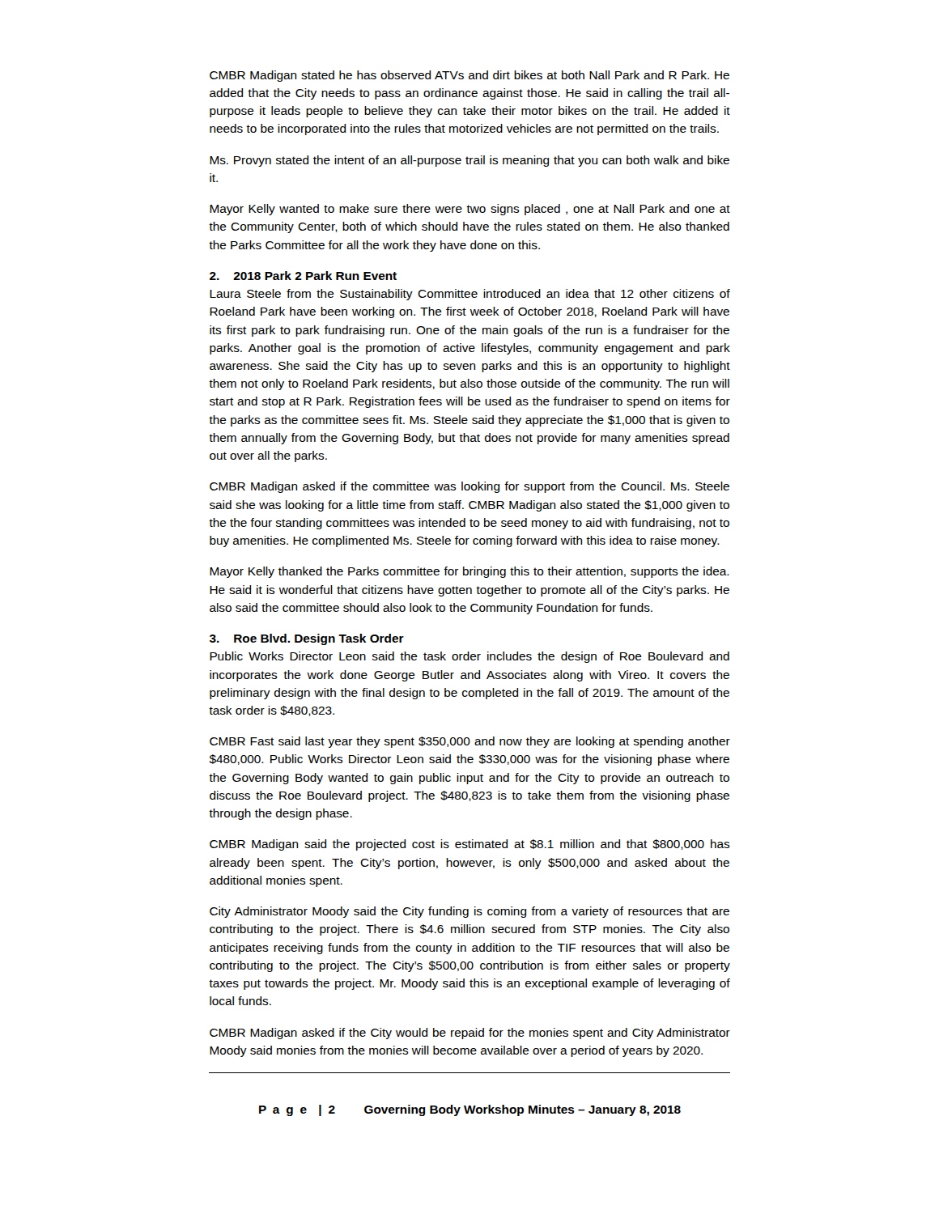CMBR Madigan stated he has observed ATVs and dirt bikes at both Nall Park and R Park. He added that the City needs to pass an ordinance against those. He said in calling the trail all-purpose it leads people to believe they can take their motor bikes on the trail. He added it needs to be incorporated into the rules that motorized vehicles are not permitted on the trails.
Ms. Provyn stated the intent of an all-purpose trail is meaning that you can both walk and bike it.
Mayor Kelly wanted to make sure there were two signs placed , one at Nall Park and one at the Community Center, both of which should have the rules stated on them. He also thanked the Parks Committee for all the work they have done on this.
2. 2018 Park 2 Park Run Event
Laura Steele from the Sustainability Committee introduced an idea that 12 other citizens of Roeland Park have been working on. The first week of October 2018, Roeland Park will have its first park to park fundraising run. One of the main goals of the run is a fundraiser for the parks. Another goal is the promotion of active lifestyles, community engagement and park awareness. She said the City has up to seven parks and this is an opportunity to highlight them not only to Roeland Park residents, but also those outside of the community. The run will start and stop at R Park. Registration fees will be used as the fundraiser to spend on items for the parks as the committee sees fit. Ms. Steele said they appreciate the $1,000 that is given to them annually from the Governing Body, but that does not provide for many amenities spread out over all the parks.
CMBR Madigan asked if the committee was looking for support from the Council. Ms. Steele said she was looking for a little time from staff. CMBR Madigan also stated the $1,000 given to the the four standing committees was intended to be seed money to aid with fundraising, not to buy amenities. He complimented Ms. Steele for coming forward with this idea to raise money.
Mayor Kelly thanked the Parks committee for bringing this to their attention, supports the idea. He said it is wonderful that citizens have gotten together to promote all of the City’s parks. He also said the committee should also look to the Community Foundation for funds.
3. Roe Blvd. Design Task Order
Public Works Director Leon said the task order includes the design of Roe Boulevard and incorporates the work done George Butler and Associates along with Vireo. It covers the preliminary design with the final design to be completed in the fall of 2019. The amount of the task order is $480,823.
CMBR Fast said last year they spent $350,000 and now they are looking at spending another $480,000. Public Works Director Leon said the $330,000 was for the visioning phase where the Governing Body wanted to gain public input and for the City to provide an outreach to discuss the Roe Boulevard project. The $480,823 is to take them from the visioning phase through the design phase.
CMBR Madigan said the projected cost is estimated at $8.1 million and that $800,000 has already been spent. The City’s portion, however, is only $500,000 and asked about the additional monies spent.
City Administrator Moody said the City funding is coming from a variety of resources that are contributing to the project. There is $4.6 million secured from STP monies. The City also anticipates receiving funds from the county in addition to the TIF resources that will also be contributing to the project. The City’s $500,00 contribution is from either sales or property taxes put towards the project. Mr. Moody said this is an exceptional example of leveraging of local funds.
CMBR Madigan asked if the City would be repaid for the monies spent and City Administrator Moody said monies from the monies will become available over a period of years by 2020.
P a g e | 2 Governing Body Workshop Minutes – January 8, 2018